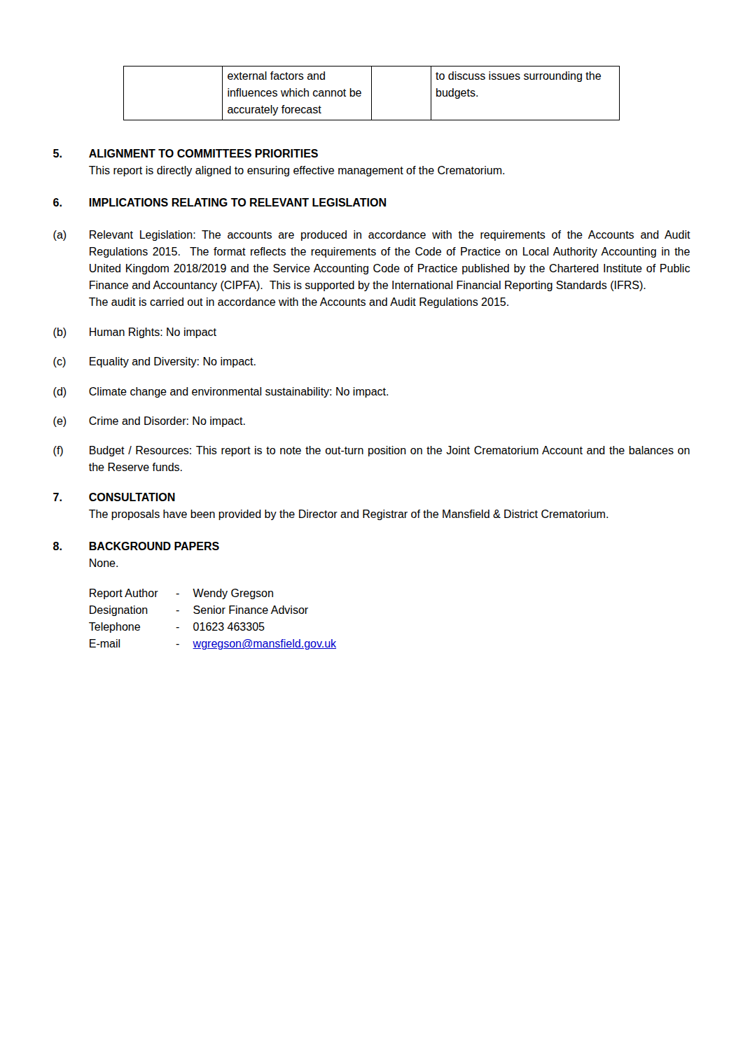| | external factors and influences which cannot be accurately forecast | | to discuss issues surrounding the budgets. |
5. Alignment to Committees Priorities
This report is directly aligned to ensuring effective management of the Crematorium.
6. Implications relating to relevant legislation
(a)
Relevant Legislation: The accounts are produced in accordance with the requirements of the Accounts and Audit Regulations 2015. The format reflects the requirements of the Code of Practice on Local Authority Accounting in the United Kingdom 2018/2019 and the Service Accounting Code of Practice published by the Chartered Institute of Public Finance and Accountancy (CIPFA). This is supported by the International Financial Reporting Standards (IFRS).
The audit is carried out in accordance with the Accounts and Audit Regulations 2015.
(b)
Human Rights: No impact
(c)
Equality and Diversity: No impact.
(d)
Climate change and environmental sustainability: No impact.
(e)
Crime and Disorder: No impact.
(f)
Budget / Resources: This report is to note the out-turn position on the Joint Crematorium Account and the balances on the Reserve funds.
7. Consultation
The proposals have been provided by the Director and Registrar of the Mansfield & District Crematorium.
8. Background Papers
None.
| Report Author | - | Wendy Gregson |
| Designation | - | Senior Finance Advisor |
| Telephone | - | 01623 463305 |
| E-mail | - | wgregson@mansfield.gov.uk |